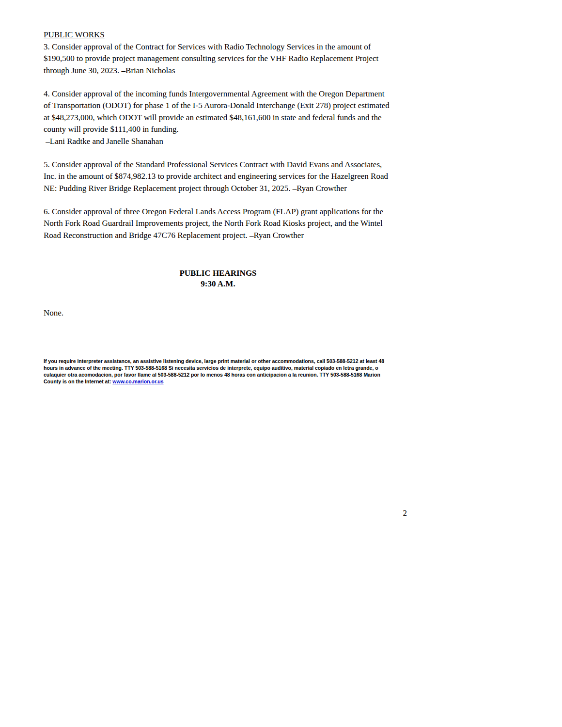PUBLIC WORKS
3. Consider approval of the Contract for Services with Radio Technology Services in the amount of $190,500 to provide project management consulting services for the VHF Radio Replacement Project through June 30, 2023. –Brian Nicholas
4. Consider approval of the incoming funds Intergovernmental Agreement with the Oregon Department of Transportation (ODOT) for phase 1 of the I-5 Aurora-Donald Interchange (Exit 278) project estimated at $48,273,000, which ODOT will provide an estimated $48,161,600 in state and federal funds and the county will provide $111,400 in funding.
–Lani Radtke and Janelle Shanahan
5. Consider approval of the Standard Professional Services Contract with David Evans and Associates, Inc. in the amount of $874,982.13 to provide architect and engineering services for the Hazelgreen Road NE: Pudding River Bridge Replacement project through October 31, 2025. –Ryan Crowther
6. Consider approval of three Oregon Federal Lands Access Program (FLAP) grant applications for the North Fork Road Guardrail Improvements project, the North Fork Road Kiosks project, and the Wintel Road Reconstruction and Bridge 47C76 Replacement project. –Ryan Crowther
PUBLIC HEARINGS
9:30 A.M.
None.
If you require interpreter assistance, an assistive listening device, large print material or other accommodations, call 503-588-5212 at least 48 hours in advance of the meeting. TTY 503-588-5168 Si necesita servicios de interprete, equipo auditivo, material copiado en letra grande, o culaquier otra acomodacion, por favor llame al 503-588-5212 por lo menos 48 horas con anticipacion a la reunion. TTY 503-588-5168 Marion County is on the Internet at: www.co.marion.or.us
2